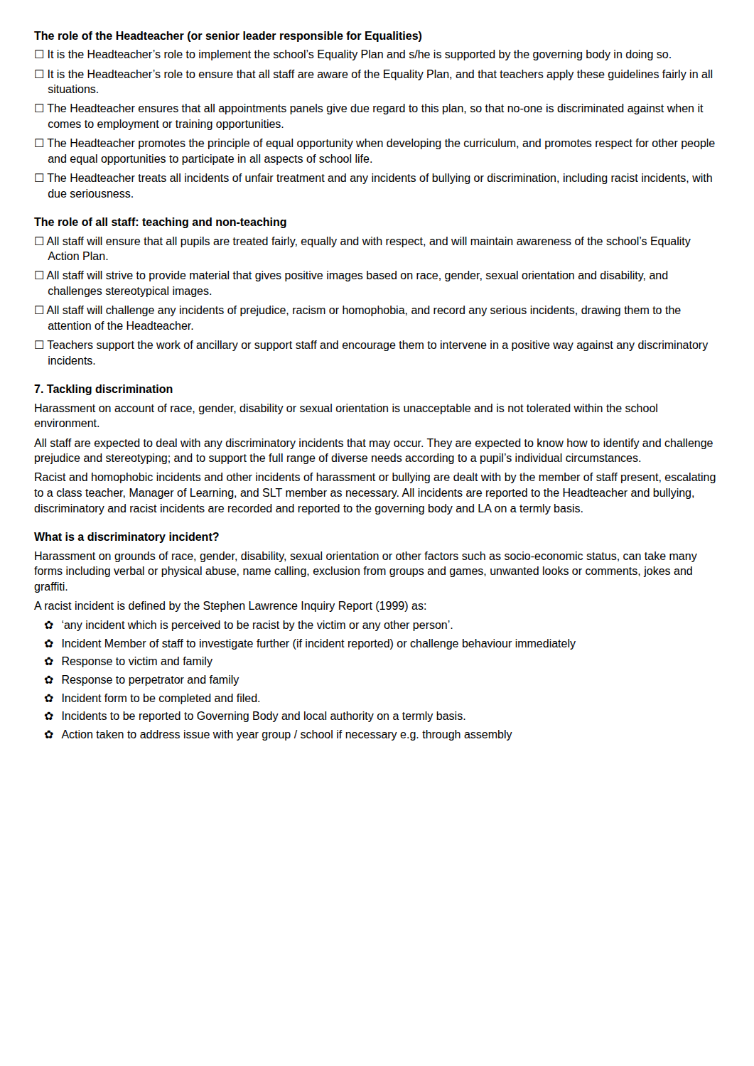The role of the Headteacher (or senior leader responsible for Equalities)
☐ It is the Headteacher’s role to implement the school’s Equality Plan and s/he is supported by the governing body in doing so.
☐ It is the Headteacher’s role to ensure that all staff are aware of the Equality Plan, and that teachers apply these guidelines fairly in all situations.
☐ The Headteacher ensures that all appointments panels give due regard to this plan, so that no-one is discriminated against when it comes to employment or training opportunities.
☐ The Headteacher promotes the principle of equal opportunity when developing the curriculum, and promotes respect for other people and equal opportunities to participate in all aspects of school life.
☐ The Headteacher treats all incidents of unfair treatment and any incidents of bullying or discrimination, including racist incidents, with due seriousness.
The role of all staff: teaching and non-teaching
☐ All staff will ensure that all pupils are treated fairly, equally and with respect, and will maintain awareness of the school’s Equality Action Plan.
☐ All staff will strive to provide material that gives positive images based on race, gender, sexual orientation and disability, and challenges stereotypical images.
☐ All staff will challenge any incidents of prejudice, racism or homophobia, and record any serious incidents, drawing them to the attention of the Headteacher.
☐ Teachers support the work of ancillary or support staff and encourage them to intervene in a positive way against any discriminatory incidents.
7. Tackling discrimination
Harassment on account of race, gender, disability or sexual orientation is unacceptable and is not tolerated within the school environment.
All staff are expected to deal with any discriminatory incidents that may occur. They are expected to know how to identify and challenge prejudice and stereotyping; and to support the full range of diverse needs according to a pupil’s individual circumstances.
Racist and homophobic incidents and other incidents of harassment or bullying are dealt with by the member of staff present, escalating to a class teacher, Manager of Learning, and SLT member as necessary. All incidents are reported to the Headteacher and bullying, discriminatory and racist incidents are recorded and reported to the governing body and LA on a termly basis.
What is a discriminatory incident?
Harassment on grounds of race, gender, disability, sexual orientation or other factors such as socio-economic status, can take many forms including verbal or physical abuse, name calling, exclusion from groups and games, unwanted looks or comments, jokes and graffiti.
A racist incident is defined by the Stephen Lawrence Inquiry Report (1999) as:
‘any incident which is perceived to be racist by the victim or any other person’.
Incident Member of staff to investigate further (if incident reported) or challenge behaviour immediately
Response to victim and family
Response to perpetrator and family
Incident form to be completed and filed.
Incidents to be reported to Governing Body and local authority on a termly basis.
Action taken to address issue with year group / school if necessary e.g. through assembly